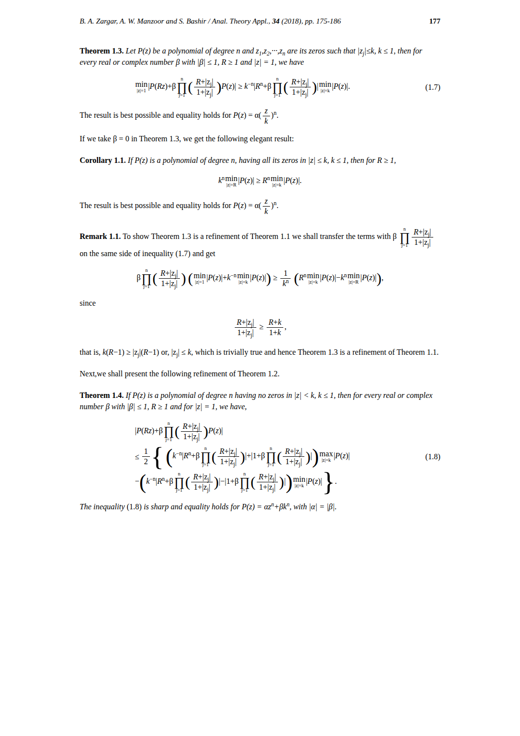B. A. Zargar, A. W. Manzoor and S. Bashir / Anal. Theory Appl., 34 (2018), pp. 175-186 177
Theorem 1.3. Let P(z) be a polynomial of degree n and z1,z2,···,zn are its zeros such that |zj|≤k, k ≤ 1, then for every real or complex number β with |β| ≤ 1, R ≥ 1 and |z| = 1, we have
min|z|=1|P(Rz)+βn∏j=1(R+|zj|1+|zj|) P(z)| ≥ k−n|Rn+βn∏j=1(R+|zj|1+|zj|)|min|z|=k|P(z)|. (1.7)
The result is best possible and equality holds for P(z) = α(zk)n.
If we take β = 0 in Theorem 1.3, we get the following elegant result:
Corollary 1.1. If P(z) is a polynomial of degree n, having all its zeros in |z| ≤ k, k ≤ 1, then for R ≥ 1,
knmin|z|=R|P(z)| ≥ Rnmin|z|=k|P(z)|.
The result is best possible and equality holds for P(z) = α(zk)n.
Remark 1.1. To show Theorem 1.3 is a refinement of Theorem 1.1 we shall transfer the terms with β n∏j=1 R+|zj|1+|zj| on the same side of inequality (1.7) and get
βn∏j=1(R+|zj|1+|zj|) (min|z|=1|P(z)|+k−nmin|z|=k|P(z)|) ≥ 1 kn (Rnmin|z|=k|P(z)|−knmin|z|=R|P(z)|),
since
R+|zj|1+|zj| ≥ R+k 1+k,
that is, k(R−1) ≥ |zj|(R−1) or, |zj| ≤ k, which is trivially true and hence Theorem 1.3 is a refinement of Theorem 1.1.
Next,we shall present the following refinement of Theorem 1.2.
Theorem 1.4. If P(z) is a polynomial of degree n having no zeros in |z| < k, k ≤ 1, then for every real or complex number β with |β| ≤ 1, R ≥ 1 and for |z| = 1, we have,
|P(Rz)+βn∏j=1(R+|zj|1+|zj|) P(z)|
≤12{ (k−n|Rn+βn∏j=1(R+|zj|1+|zj|)|+|1+βn∏j=1(R+|zj|1+|zj|)|) max|z|=k|P(z)|
−(k−n|Rn+βn∏j=1(R+|zj|1+|zj|)|−|1+βn∏j=1(R+|zj|1+|zj|)|) min|z|=k|P(z)|}.
(1.8)
The inequality (1.8) is sharp and equality holds for P(z) = αzn+βkn, with |α| = |β|.